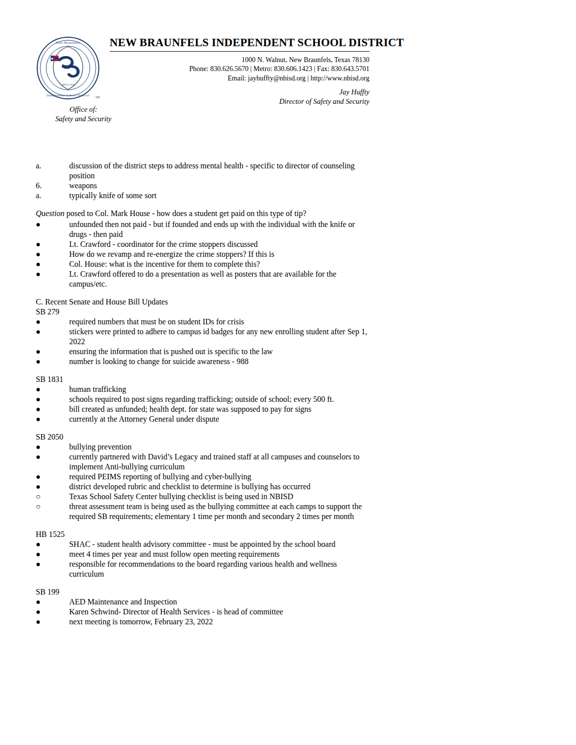New Braunfels Independent School District SINCE 1858 TM
NEW BRAUNFELS INDEPENDENT SCHOOL DISTRICT
1000 N. Walnut, New Braunfels, Texas 78130
Phone: 830.626.5670 | Metro: 830.606.1423 | Fax: 830.643.5701
Email: jayhuffty@nbisd.org | http://www.nbisd.org
Jay Huffty
Director of Safety and Security
Office of:
Safety and Security
a. discussion of the district steps to address mental health - specific to director of counseling position
6. weapons
a. typically knife of some sort
Question posed to Col. Mark House - how does a student get paid on this type of tip?
●unfounded then not paid - but if founded and ends up with the individual with the knife or drugs - then paid
●Lt. Crawford - coordinator for the crime stoppers discussed
●How do we revamp and re-energize the crime stoppers? If this is
●Col. House: what is the incentive for them to complete this?
●Lt. Crawford offered to do a presentation as well as posters that are available for the campus/etc.
C. Recent Senate and House Bill Updates
SB 279
●required numbers that must be on student IDs for crisis
●stickers were printed to adhere to campus id badges for any new enrolling student after Sep 1, 2022
●ensuring the information that is pushed out is specific to the law
●number is looking to change for suicide awareness - 988
SB 1831
●human trafficking
●schools required to post signs regarding trafficking; outside of school; every 500 ft.
●bill created as unfunded; health dept. for state was supposed to pay for signs
●currently at the Attorney General under dispute
SB 2050
●bullying prevention
●currently partnered with David’s Legacy and trained staff at all campuses and counselors to implement Anti-bullying curriculum
●required PEIMS reporting of bullying and cyber-bullying
●district developed rubric and checklist to determine is bullying has occurred
○Texas School Safety Center bullying checklist is being used in NBISD
○threat assessment team is being used as the bullying committee at each camps to support the required SB requirements; elementary 1 time per month and secondary 2 times per month
HB 1525
●SHAC - student health advisory committee - must be appointed by the school board
●meet 4 times per year and must follow open meeting requirements
●responsible for recommendations to the board regarding various health and wellness curriculum
SB 199
●AED Maintenance and Inspection
●Karen Schwind- Director of Health Services - is head of committee
●next meeting is tomorrow, February 23, 2022